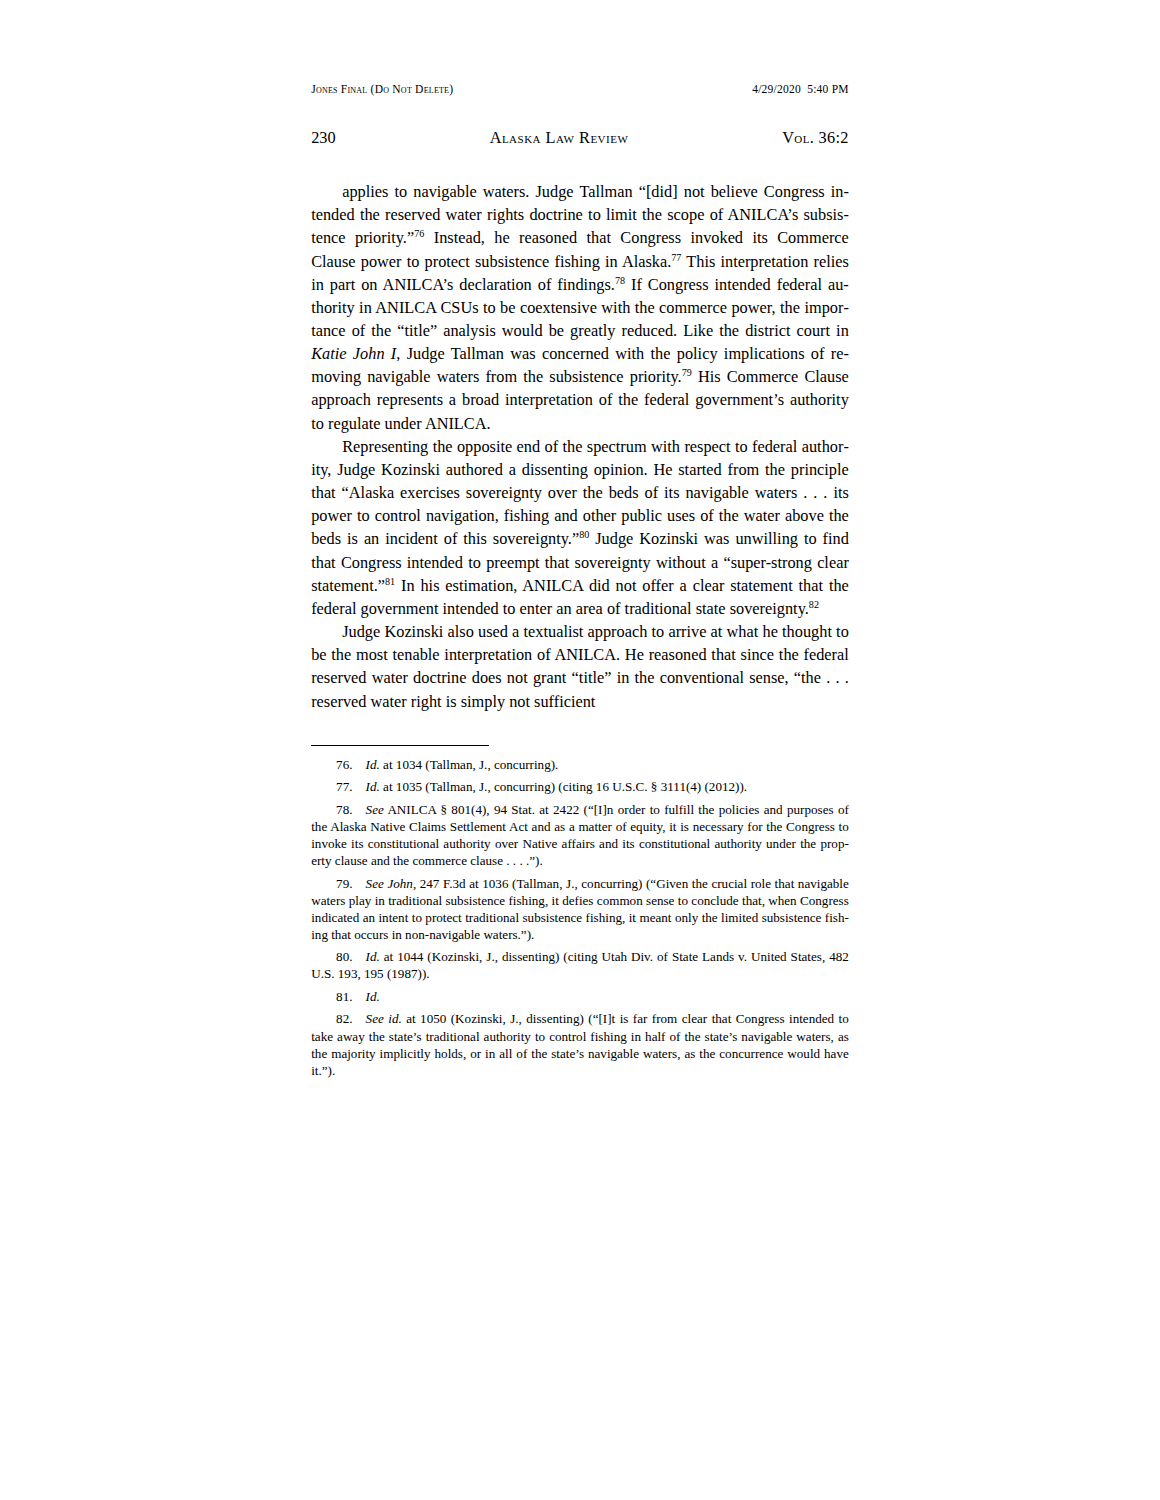Jones Final (Do Not Delete) 4/29/2020 5:40 PM
230 Alaska Law Review Vol. 36:2
applies to navigable waters. Judge Tallman “[did] not believe Congress intended the reserved water rights doctrine to limit the scope of ANILCA’s subsistence priority.”76 Instead, he reasoned that Congress invoked its Commerce Clause power to protect subsistence fishing in Alaska.77 This interpretation relies in part on ANILCA’s declaration of findings.78 If Congress intended federal authority in ANILCA CSUs to be coextensive with the commerce power, the importance of the “title” analysis would be greatly reduced. Like the district court in Katie John I, Judge Tallman was concerned with the policy implications of removing navigable waters from the subsistence priority.79 His Commerce Clause approach represents a broad interpretation of the federal government’s authority to regulate under ANILCA.
Representing the opposite end of the spectrum with respect to federal authority, Judge Kozinski authored a dissenting opinion. He started from the principle that “Alaska exercises sovereignty over the beds of its navigable waters . . . its power to control navigation, fishing and other public uses of the water above the beds is an incident of this sovereignty.”80 Judge Kozinski was unwilling to find that Congress intended to preempt that sovereignty without a “super-strong clear statement.”81 In his estimation, ANILCA did not offer a clear statement that the federal government intended to enter an area of traditional state sovereignty.82
Judge Kozinski also used a textualist approach to arrive at what he thought to be the most tenable interpretation of ANILCA. He reasoned that since the federal reserved water doctrine does not grant “title” in the conventional sense, “the . . . reserved water right is simply not sufficient
76. Id. at 1034 (Tallman, J., concurring).
77. Id. at 1035 (Tallman, J., concurring) (citing 16 U.S.C. § 3111(4) (2012)).
78. See ANILCA § 801(4), 94 Stat. at 2422 (“[I]n order to fulfill the policies and purposes of the Alaska Native Claims Settlement Act and as a matter of equity, it is necessary for the Congress to invoke its constitutional authority over Native affairs and its constitutional authority under the property clause and the commerce clause . . . .”).
79. See John, 247 F.3d at 1036 (Tallman, J., concurring) (“Given the crucial role that navigable waters play in traditional subsistence fishing, it defies common sense to conclude that, when Congress indicated an intent to protect traditional subsistence fishing, it meant only the limited subsistence fishing that occurs in non-navigable waters.”).
80. Id. at 1044 (Kozinski, J., dissenting) (citing Utah Div. of State Lands v. United States, 482 U.S. 193, 195 (1987)).
81. Id.
82. See id. at 1050 (Kozinski, J., dissenting) (“[I]t is far from clear that Congress intended to take away the state’s traditional authority to control fishing in half of the state’s navigable waters, as the majority implicitly holds, or in all of the state’s navigable waters, as the concurrence would have it.”).